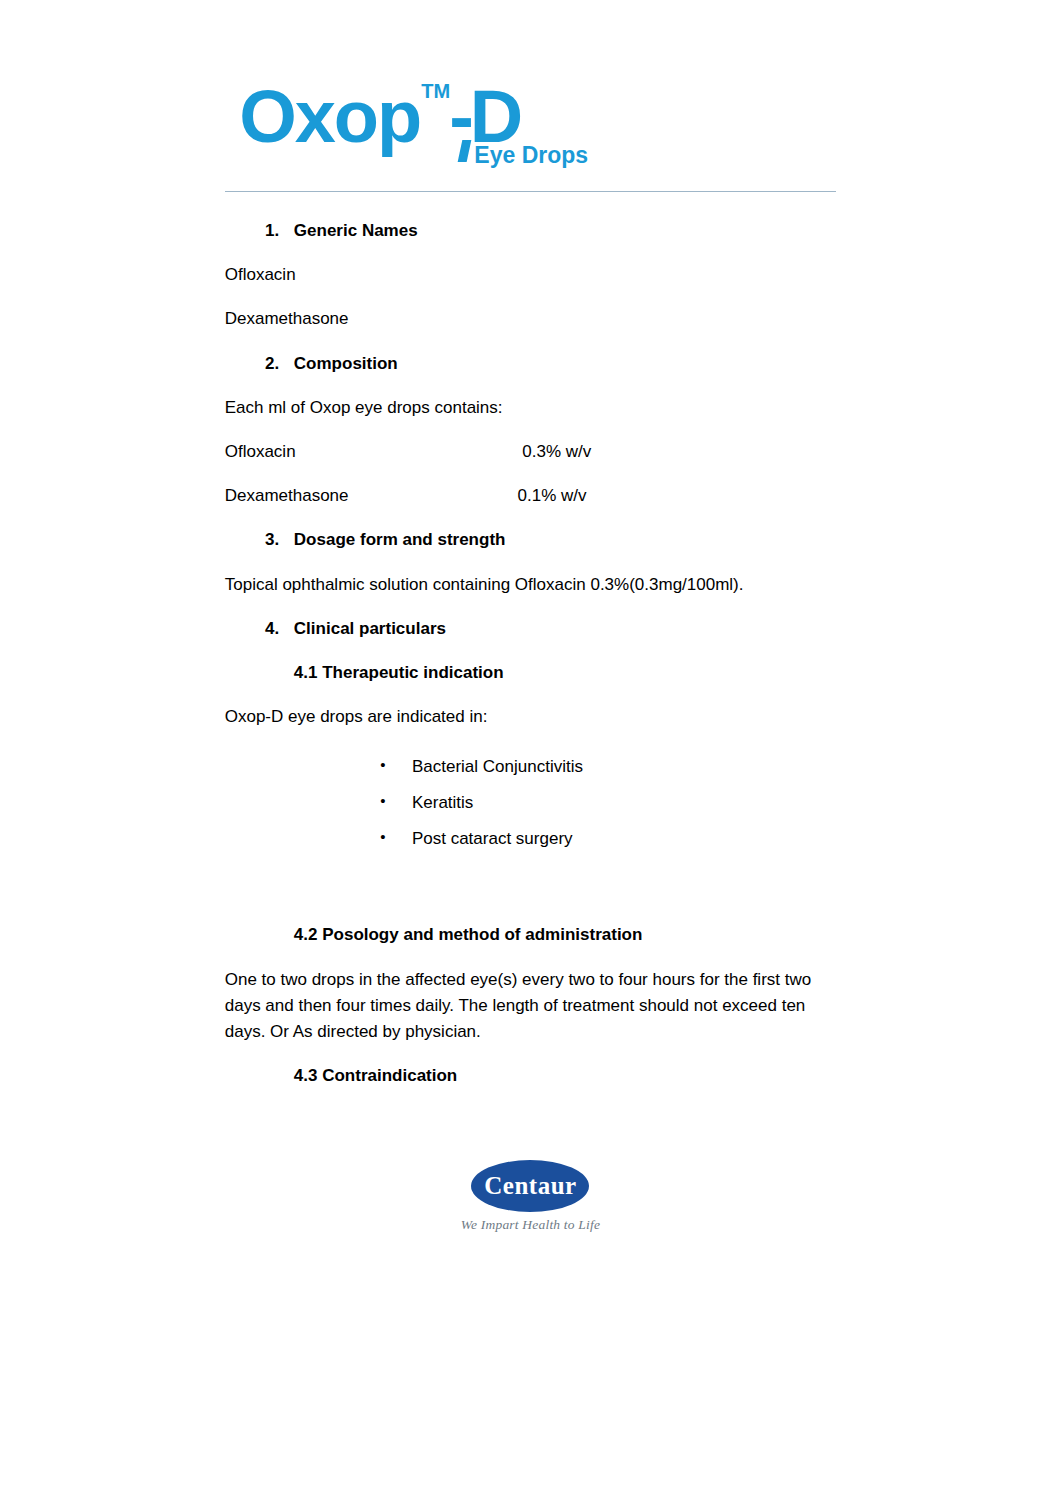OxopTM-D
Eye Drops
Generic Names
Ofloxacin
Dexamethasone
Composition
Each ml of Oxop eye drops contains:
Ofloxacin 0.3% w/v
Dexamethasone0.1% w/v
Dosage form and strength
Topical ophthalmic solution containing Ofloxacin 0.3%(0.3mg/100ml).
Clinical particulars
4.1 Therapeutic indication
Oxop-D eye drops are indicated in:
Bacterial Conjunctivitis
Keratitis
Post cataract surgery
4.2 Posology and method of administration
One to two drops in the affected eye(s) every two to four hours for the first two days and then four times daily. The length of treatment should not exceed ten days. Or As directed by physician.
4.3 Contraindication
Centaur
We Impart Health to Life